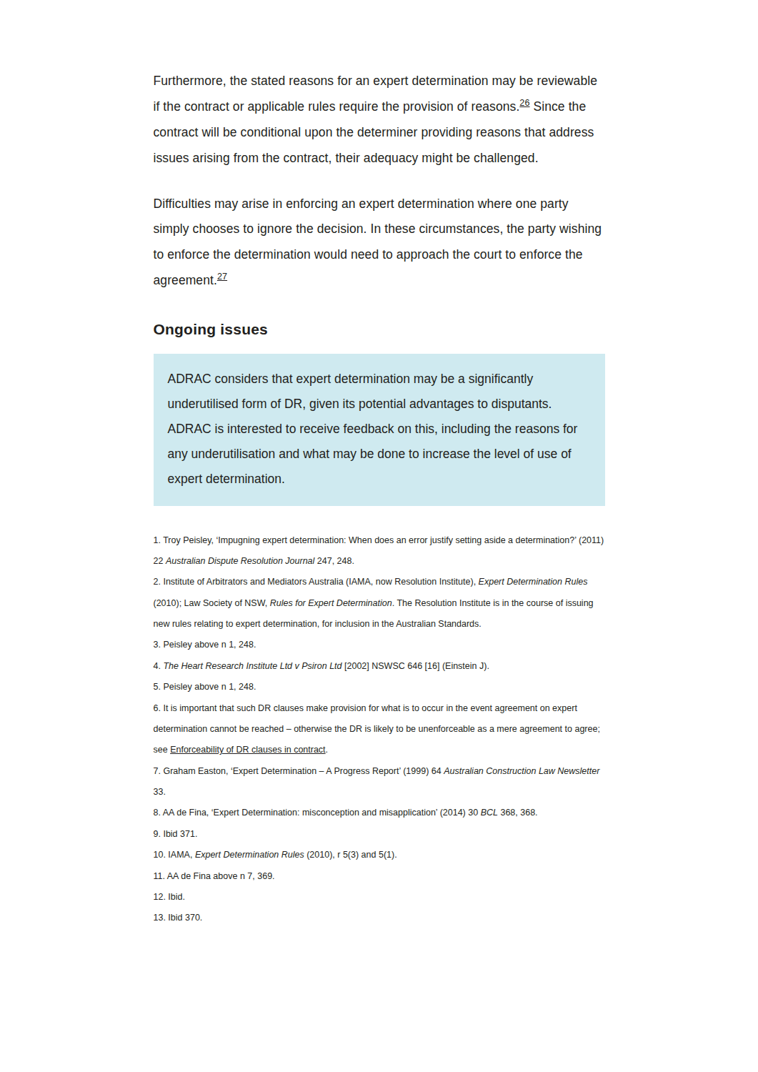Furthermore, the stated reasons for an expert determination may be reviewable if the contract or applicable rules require the provision of reasons.26 Since the contract will be conditional upon the determiner providing reasons that address issues arising from the contract, their adequacy might be challenged.
Difficulties may arise in enforcing an expert determination where one party simply chooses to ignore the decision. In these circumstances, the party wishing to enforce the determination would need to approach the court to enforce the agreement.27
Ongoing issues
ADRAC considers that expert determination may be a significantly underutilised form of DR, given its potential advantages to disputants. ADRAC is interested to receive feedback on this, including the reasons for any underutilisation and what may be done to increase the level of use of expert determination.
Troy Peisley, ‘Impugning expert determination: When does an error justify setting aside a determination?’ (2011) 22 Australian Dispute Resolution Journal 247, 248.
Institute of Arbitrators and Mediators Australia (IAMA, now Resolution Institute), Expert Determination Rules (2010); Law Society of NSW, Rules for Expert Determination. The Resolution Institute is in the course of issuing new rules relating to expert determination, for inclusion in the Australian Standards.
Peisley above n 1, 248.
The Heart Research Institute Ltd v Psiron Ltd [2002] NSWSC 646 [16] (Einstein J).
Peisley above n 1, 248.
It is important that such DR clauses make provision for what is to occur in the event agreement on expert determination cannot be reached – otherwise the DR is likely to be unenforceable as a mere agreement to agree; see Enforceability of DR clauses in contract.
Graham Easton, ‘Expert Determination – A Progress Report’ (1999) 64 Australian Construction Law Newsletter 33.
AA de Fina, ‘Expert Determination: misconception and misapplication’ (2014) 30 BCL 368, 368.
Ibid 371.
IAMA, Expert Determination Rules (2010), r 5(3) and 5(1).
AA de Fina above n 7, 369.
Ibid.
Ibid 370.